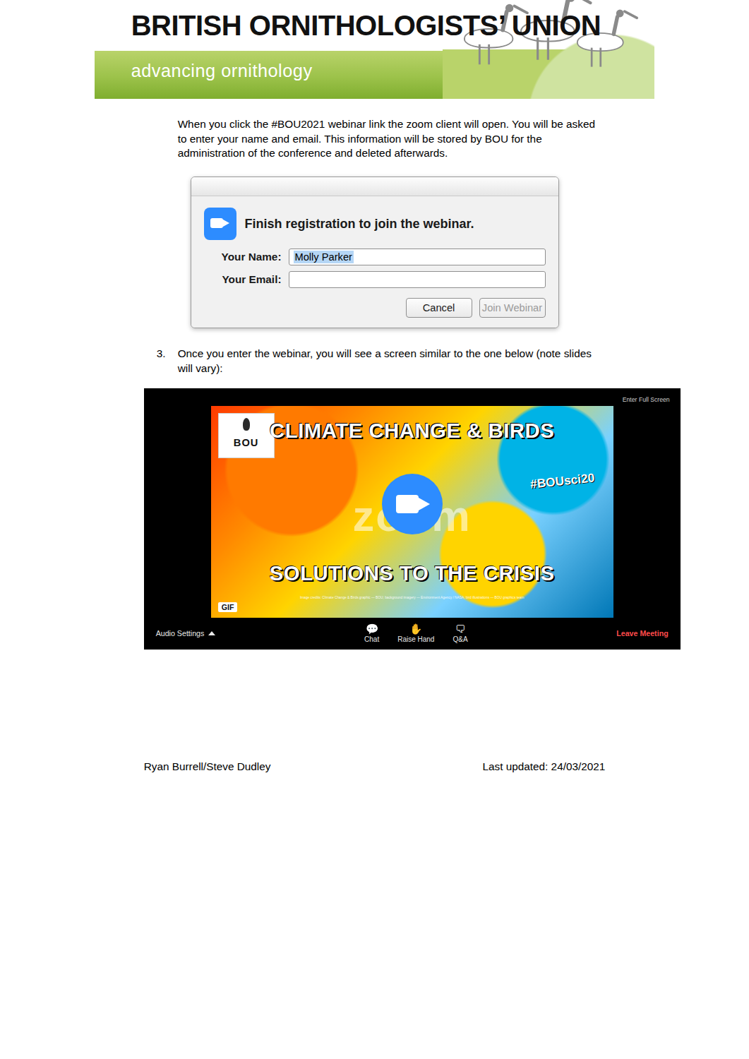BRITISH ORNITHOLOGISTS’ UNION
advancing ornithology
When you click the #BOU2021 webinar link the zoom client will open. You will be asked to enter your name and email. This information will be stored by BOU for the administration of the conference and deleted afterwards.
Finish registration to join the webinar.
Your Name:
Molly Parker
Your Email:
Cancel
Join Webinar
3. Once you enter the webinar, you will see a screen similar to the one below (note slides will vary):
Enter Full Screen
BOU
CLIMATE CHANGE & BIRDS
zoom
#BOUsci20
SOLUTIONS TO THE CRISIS
Image credits: Climate Change & Birds graphic — BOU; background imagery — Environment Agency / NASA; bird illustrations — BOU graphics team
GIF
Audio Settings
💬Chat
✋Raise Hand
🗨Q&A
Leave Meeting
Ryan Burrell/Steve Dudley
Last updated: 24/03/2021